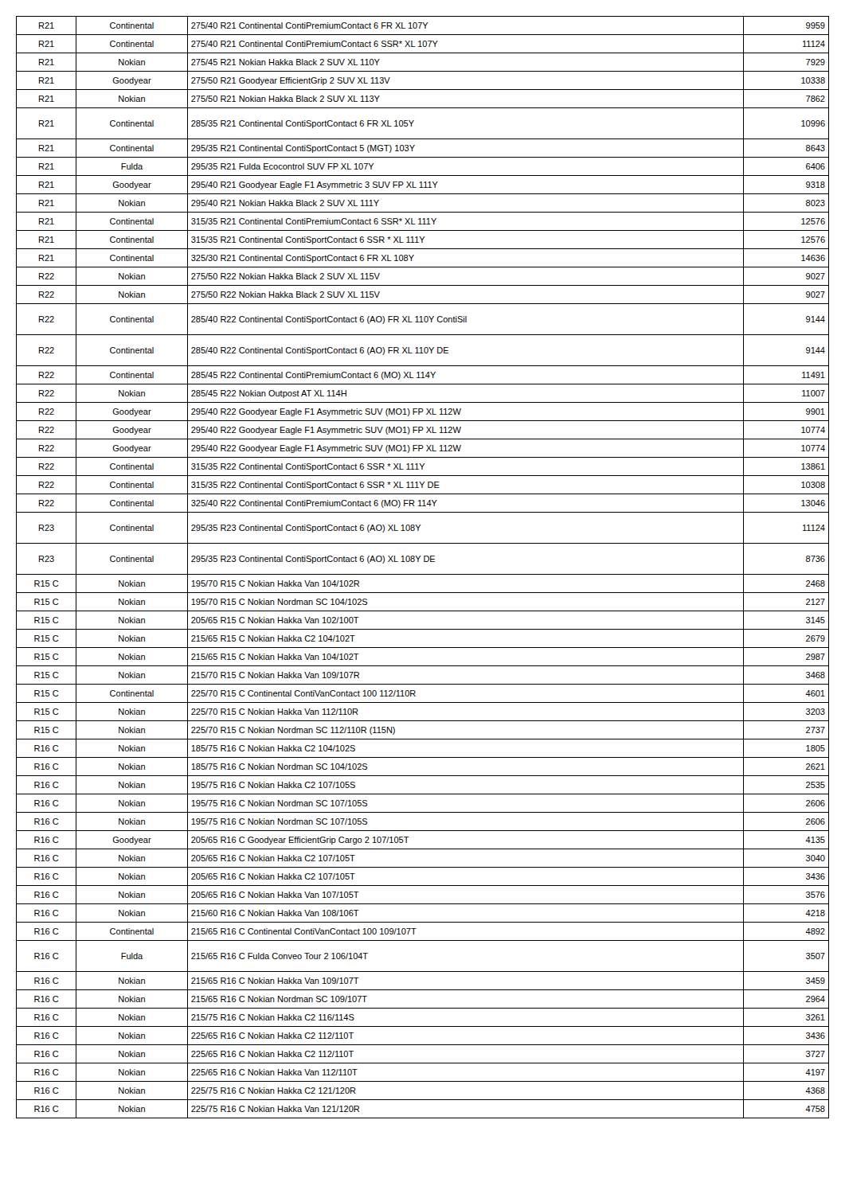| R21 | Continental | 275/40 R21 Continental ContiPremiumContact 6 FR XL 107Y | 9959 |
| R21 | Continental | 275/40 R21 Continental ContiPremiumContact 6 SSR* XL 107Y | 11124 |
| R21 | Nokian | 275/45 R21 Nokian Hakka Black 2 SUV XL 110Y | 7929 |
| R21 | Goodyear | 275/50 R21 Goodyear EfficientGrip 2 SUV XL 113V | 10338 |
| R21 | Nokian | 275/50 R21 Nokian Hakka Black 2 SUV XL 113Y | 7862 |
| R21 | Continental | 285/35 R21 Continental ContiSportContact 6 FR XL 105Y | 10996 |
| R21 | Continental | 295/35 R21 Continental ContiSportContact 5 (MGT) 103Y | 8643 |
| R21 | Fulda | 295/35 R21 Fulda Ecocontrol SUV FP XL 107Y | 6406 |
| R21 | Goodyear | 295/40 R21 Goodyear Eagle F1 Asymmetric 3 SUV FP XL 111Y | 9318 |
| R21 | Nokian | 295/40 R21 Nokian Hakka Black 2 SUV XL 111Y | 8023 |
| R21 | Continental | 315/35 R21 Continental ContiPremiumContact 6 SSR* XL 111Y | 12576 |
| R21 | Continental | 315/35 R21 Continental ContiSportContact 6 SSR * XL 111Y | 12576 |
| R21 | Continental | 325/30 R21 Continental ContiSportContact 6 FR XL 108Y | 14636 |
| R22 | Nokian | 275/50 R22 Nokian Hakka Black 2 SUV XL 115V | 9027 |
| R22 | Nokian | 275/50 R22 Nokian Hakka Black 2 SUV XL 115V | 9027 |
| R22 | Continental | 285/40 R22 Continental ContiSportContact 6 (AO) FR XL 110Y ContiSil | 9144 |
| R22 | Continental | 285/40 R22 Continental ContiSportContact 6 (AO) FR XL 110Y DE | 9144 |
| R22 | Continental | 285/45 R22 Continental ContiPremiumContact 6 (MO) XL 114Y | 11491 |
| R22 | Nokian | 285/45 R22 Nokian Outpost AT XL 114H | 11007 |
| R22 | Goodyear | 295/40 R22 Goodyear Eagle F1 Asymmetric SUV (MO1) FP XL 112W | 9901 |
| R22 | Goodyear | 295/40 R22 Goodyear Eagle F1 Asymmetric SUV (MO1) FP XL 112W | 10774 |
| R22 | Goodyear | 295/40 R22 Goodyear Eagle F1 Asymmetric SUV (MO1) FP XL 112W | 10774 |
| R22 | Continental | 315/35 R22 Continental ContiSportContact 6 SSR * XL 111Y | 13861 |
| R22 | Continental | 315/35 R22 Continental ContiSportContact 6 SSR * XL 111Y DE | 10308 |
| R22 | Continental | 325/40 R22 Continental ContiPremiumContact 6 (MO) FR 114Y | 13046 |
| R23 | Continental | 295/35 R23 Continental ContiSportContact 6 (AO) XL 108Y | 11124 |
| R23 | Continental | 295/35 R23 Continental ContiSportContact 6 (AO) XL 108Y DE | 8736 |
| R15 C | Nokian | 195/70 R15 C Nokian Hakka Van 104/102R | 2468 |
| R15 C | Nokian | 195/70 R15 C Nokian Nordman SC 104/102S | 2127 |
| R15 C | Nokian | 205/65 R15 C Nokian Hakka Van 102/100T | 3145 |
| R15 C | Nokian | 215/65 R15 C Nokian Hakka C2 104/102T | 2679 |
| R15 C | Nokian | 215/65 R15 C Nokian Hakka Van 104/102T | 2987 |
| R15 C | Nokian | 215/70 R15 C Nokian Hakka Van 109/107R | 3468 |
| R15 C | Continental | 225/70 R15 C Continental ContiVanContact 100 112/110R | 4601 |
| R15 C | Nokian | 225/70 R15 C Nokian Hakka Van 112/110R | 3203 |
| R15 C | Nokian | 225/70 R15 C Nokian Nordman SC 112/110R (115N) | 2737 |
| R16 C | Nokian | 185/75 R16 C Nokian Hakka C2 104/102S | 1805 |
| R16 C | Nokian | 185/75 R16 C Nokian Nordman SC 104/102S | 2621 |
| R16 C | Nokian | 195/75 R16 C Nokian Hakka C2 107/105S | 2535 |
| R16 C | Nokian | 195/75 R16 C Nokian Nordman SC 107/105S | 2606 |
| R16 C | Nokian | 195/75 R16 C Nokian Nordman SC 107/105S | 2606 |
| R16 C | Goodyear | 205/65 R16 C Goodyear EfficientGrip Cargo 2 107/105T | 4135 |
| R16 C | Nokian | 205/65 R16 C Nokian Hakka C2 107/105T | 3040 |
| R16 C | Nokian | 205/65 R16 C Nokian Hakka C2 107/105T | 3436 |
| R16 C | Nokian | 205/65 R16 C Nokian Hakka Van 107/105T | 3576 |
| R16 C | Nokian | 215/60 R16 C Nokian Hakka Van 108/106T | 4218 |
| R16 C | Continental | 215/65 R16 C Continental ContiVanContact 100 109/107T | 4892 |
| R16 C | Fulda | 215/65 R16 C Fulda Conveo Tour 2 106/104T | 3507 |
| R16 C | Nokian | 215/65 R16 C Nokian Hakka Van 109/107T | 3459 |
| R16 C | Nokian | 215/65 R16 C Nokian Nordman SC 109/107T | 2964 |
| R16 C | Nokian | 215/75 R16 C Nokian Hakka C2 116/114S | 3261 |
| R16 C | Nokian | 225/65 R16 C Nokian Hakka C2 112/110T | 3436 |
| R16 C | Nokian | 225/65 R16 C Nokian Hakka C2 112/110T | 3727 |
| R16 C | Nokian | 225/65 R16 C Nokian Hakka Van 112/110T | 4197 |
| R16 C | Nokian | 225/75 R16 C Nokian Hakka C2 121/120R | 4368 |
| R16 C | Nokian | 225/75 R16 C Nokian Hakka Van 121/120R | 4758 |